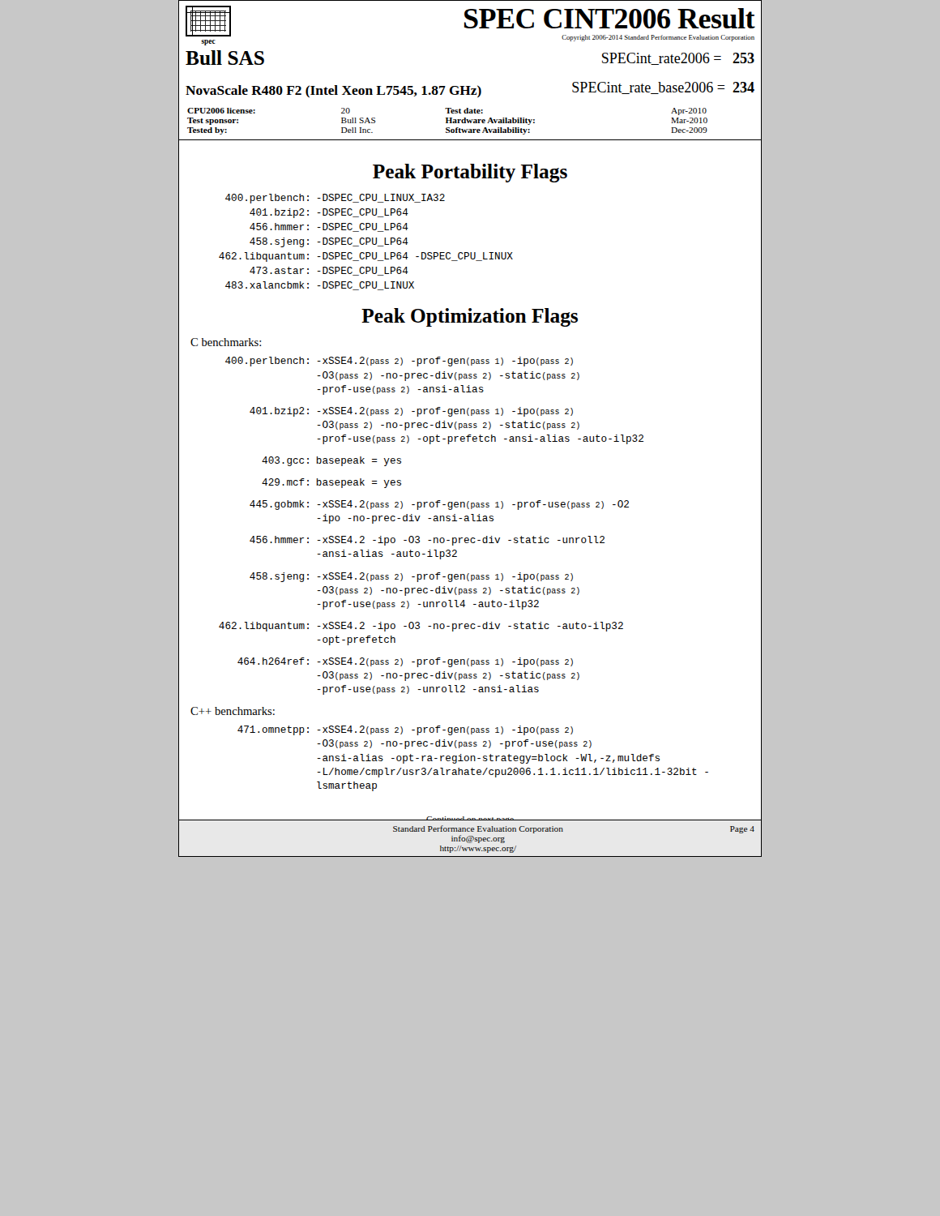spec
SPEC CINT2006 Result
Copyright 2006-2014 Standard Performance Evaluation Corporation
Bull SAS
SPECint_rate2006 = 253
NovaScale R480 F2 (Intel Xeon L7545, 1.87 GHz)
SPECint_rate_base2006 = 234
| CPU2006 license: | 20 | Test date: | Apr-2010 |
| Test sponsor: | Bull SAS | Hardware Availability: | Mar-2010 |
| Tested by: | Dell Inc. | Software Availability: | Dec-2009 |
Peak Portability Flags
400.perlbench:
-DSPEC_CPU_LINUX_IA32
401.bzip2:
-DSPEC_CPU_LP64
456.hmmer:
-DSPEC_CPU_LP64
458.sjeng:
-DSPEC_CPU_LP64
462.libquantum:
-DSPEC_CPU_LP64 -DSPEC_CPU_LINUX
473.astar:
-DSPEC_CPU_LP64
483.xalancbmk:
-DSPEC_CPU_LINUX
Peak Optimization Flags
C benchmarks:
400.perlbench:
-xSSE4.2(pass 2) -prof-gen(pass 1) -ipo(pass 2) -O3(pass 2) -no-prec-div(pass 2) -static(pass 2) -prof-use(pass 2) -ansi-alias
401.bzip2:
-xSSE4.2(pass 2) -prof-gen(pass 1) -ipo(pass 2) -O3(pass 2) -no-prec-div(pass 2) -static(pass 2) -prof-use(pass 2) -opt-prefetch -ansi-alias -auto-ilp32
403.gcc:
basepeak = yes
429.mcf:
basepeak = yes
445.gobmk:
-xSSE4.2(pass 2) -prof-gen(pass 1) -prof-use(pass 2) -O2 -ipo -no-prec-div -ansi-alias
456.hmmer:
-xSSE4.2 -ipo -O3 -no-prec-div -static -unroll2 -ansi-alias -auto-ilp32
458.sjeng:
-xSSE4.2(pass 2) -prof-gen(pass 1) -ipo(pass 2) -O3(pass 2) -no-prec-div(pass 2) -static(pass 2) -prof-use(pass 2) -unroll4 -auto-ilp32
462.libquantum:
-xSSE4.2 -ipo -O3 -no-prec-div -static -auto-ilp32 -opt-prefetch
464.h264ref:
-xSSE4.2(pass 2) -prof-gen(pass 1) -ipo(pass 2) -O3(pass 2) -no-prec-div(pass 2) -static(pass 2) -prof-use(pass 2) -unroll2 -ansi-alias
C++ benchmarks:
471.omnetpp:
-xSSE4.2(pass 2) -prof-gen(pass 1) -ipo(pass 2) -O3(pass 2) -no-prec-div(pass 2) -prof-use(pass 2) -ansi-alias -opt-ra-region-strategy=block -Wl,-z,muldefs -L/home/cmplr/usr3/alrahate/cpu2006.1.1.ic11.1/libic11.1-32bit -lsmartheap
Continued on next page
Standard Performance Evaluation Corporation
info@spec.org
http://www.spec.org/
Page 4